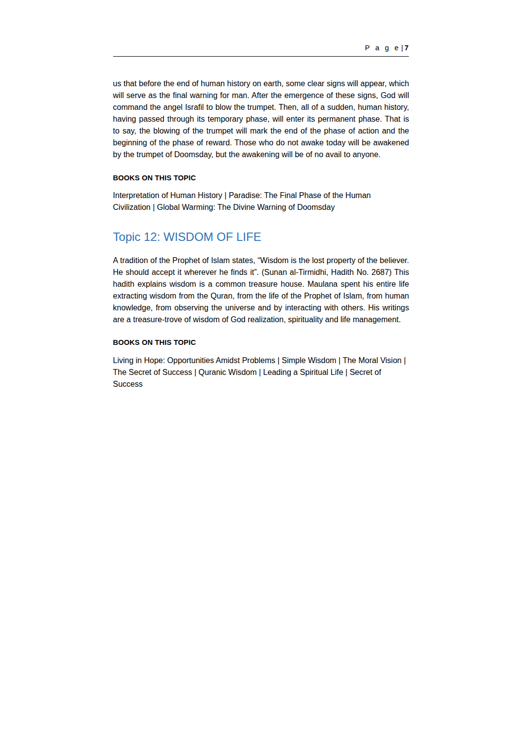P a g e|7
us that before the end of human history on earth, some clear signs will appear, which will serve as the final warning for man. After the emergence of these signs, God will command the angel Israfil to blow the trumpet. Then, all of a sudden, human history, having passed through its temporary phase, will enter its permanent phase. That is to say, the blowing of the trumpet will mark the end of the phase of action and the beginning of the phase of reward. Those who do not awake today will be awakened by the trumpet of Doomsday, but the awakening will be of no avail to anyone.
BOOKS ON THIS TOPIC
Interpretation of Human History | Paradise: The Final Phase of the Human Civilization | Global Warming: The Divine Warning of Doomsday
Topic 12: WISDOM OF LIFE
A tradition of the Prophet of Islam states, “Wisdom is the lost property of the believer. He should accept it wherever he finds it”. (Sunan al-Tirmidhi, Hadith No. 2687) This hadith explains wisdom is a common treasure house. Maulana spent his entire life extracting wisdom from the Quran, from the life of the Prophet of Islam, from human knowledge, from observing the universe and by interacting with others. His writings are a treasure-trove of wisdom of God realization, spirituality and life management.
BOOKS ON THIS TOPIC
Living in Hope: Opportunities Amidst Problems | Simple Wisdom | The Moral Vision | The Secret of Success | Quranic Wisdom | Leading a Spiritual Life | Secret of Success